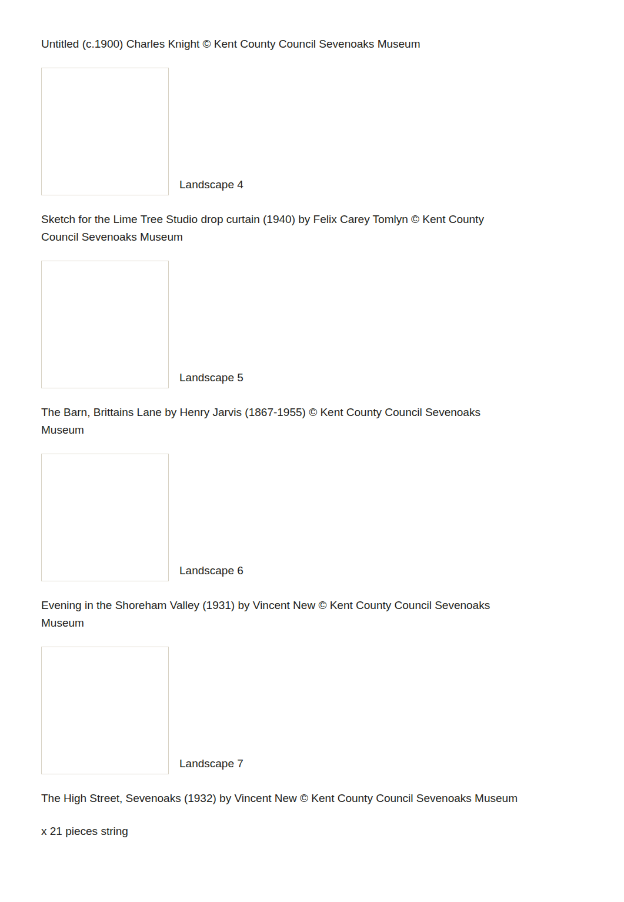Untitled (c.1900) Charles Knight © Kent County Council Sevenoaks Museum
Landscape 4
Sketch for the Lime Tree Studio drop curtain (1940) by Felix Carey Tomlyn © Kent County Council Sevenoaks Museum
Landscape 5
The Barn, Brittains Lane by Henry Jarvis (1867-1955) © Kent County Council Sevenoaks Museum
Landscape 6
Evening in the Shoreham Valley (1931) by Vincent New © Kent County Council Sevenoaks Museum
Landscape 7
The High Street, Sevenoaks (1932) by Vincent New © Kent County Council Sevenoaks Museum
x 21 pieces string